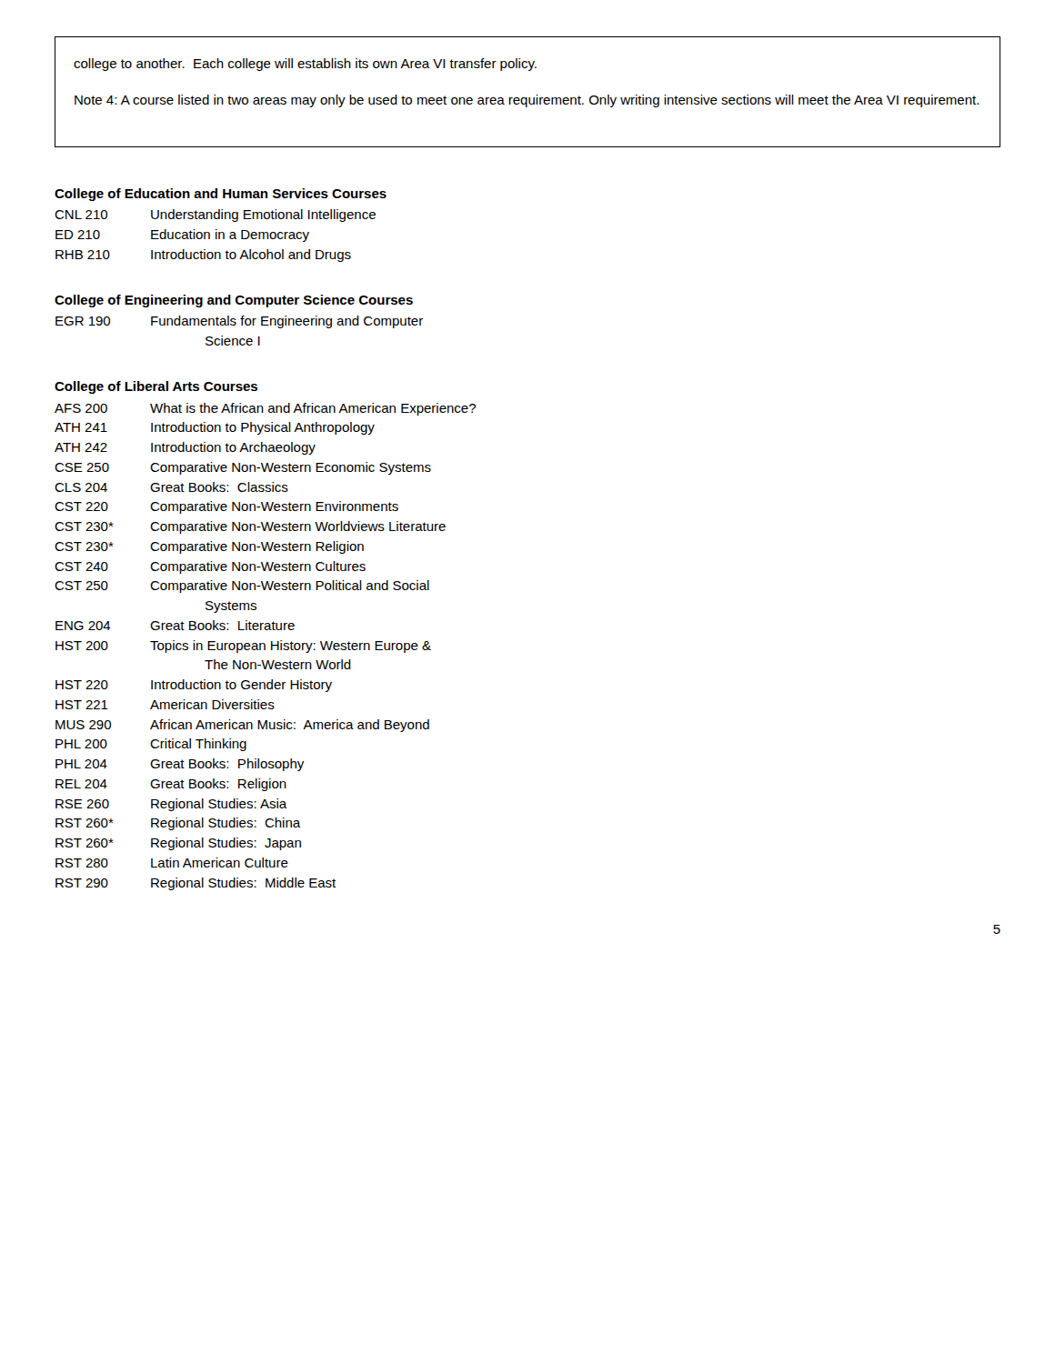college to another. Each college will establish its own Area VI transfer policy.
Note 4: A course listed in two areas may only be used to meet one area requirement. Only writing intensive sections will meet the Area VI requirement.
College of Education and Human Services Courses
CNL 210 Understanding Emotional Intelligence
ED 210 Education in a Democracy
RHB 210 Introduction to Alcohol and Drugs
College of Engineering and Computer Science Courses
EGR 190 Fundamentals for Engineering and ComputerScience I
College of Liberal Arts Courses
AFS 200 What is the African and African American Experience?
ATH 241 Introduction to Physical Anthropology
ATH 242 Introduction to Archaeology
CSE 250 Comparative Non-Western Economic Systems
CLS 204 Great Books: Classics
CST 220 Comparative Non-Western Environments
CST 230*Comparative Non-Western Worldviews Literature
CST 230*Comparative Non-Western Religion
CST 240 Comparative Non-Western Cultures
CST 250 Comparative Non-Western Political and SocialSystems
ENG 204 Great Books: Literature
HST 200 Topics in European History: Western Europe &The Non-Western World
HST 220 Introduction to Gender History
HST 221 American Diversities
MUS 290 African American Music: America and Beyond
PHL 200 Critical Thinking
PHL 204 Great Books: Philosophy
REL 204 Great Books: Religion
RSE 260 Regional Studies: Asia
RST 260*Regional Studies: China
RST 260*Regional Studies: Japan
RST 280 Latin American Culture
RST 290 Regional Studies: Middle East
5